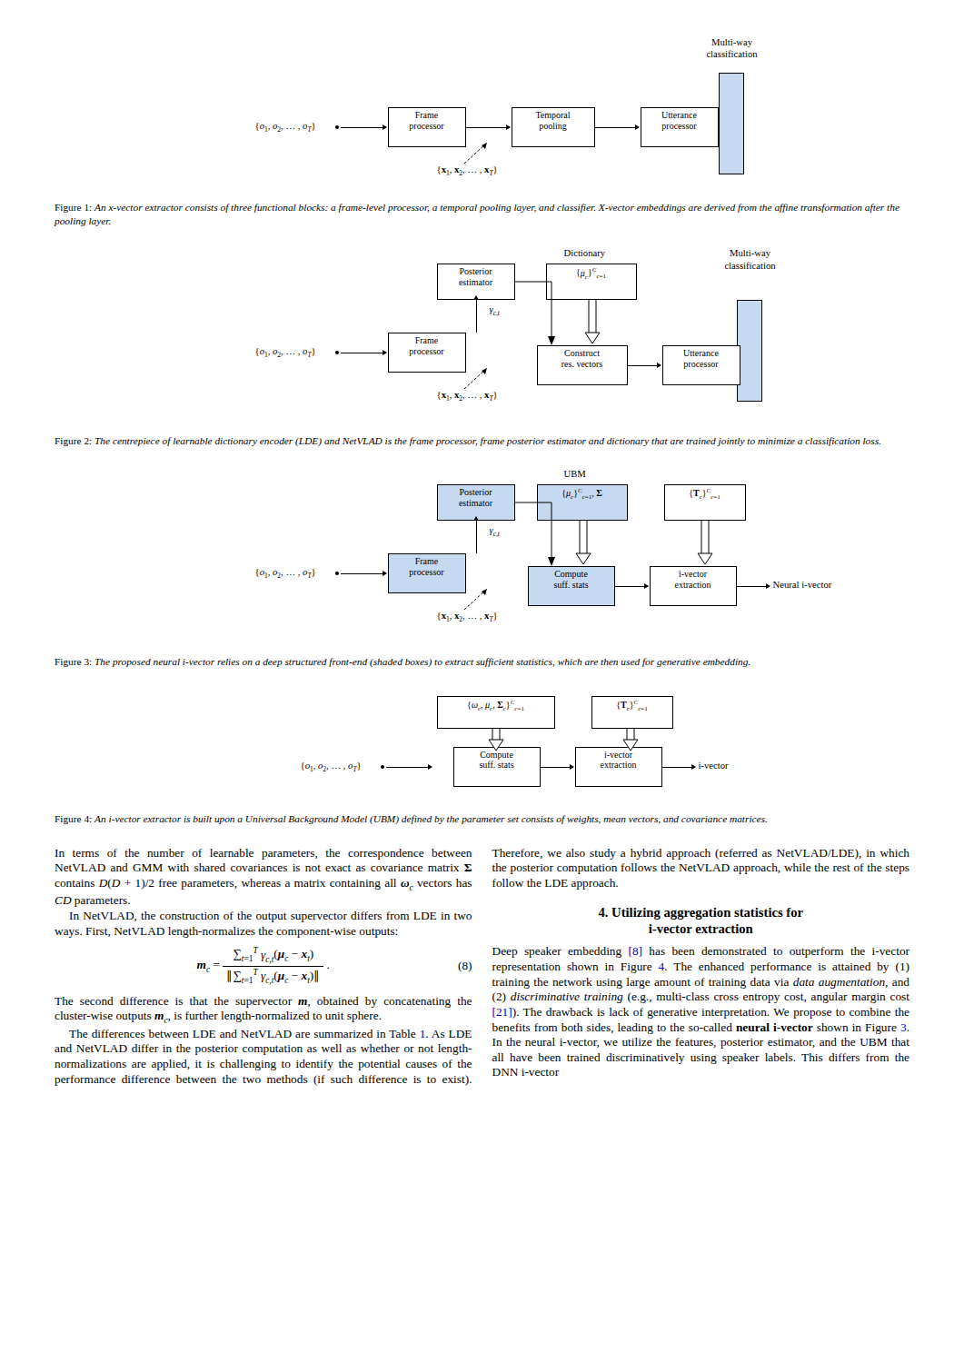Multi-way
classification
{o1, o2, … , oT}
Frame
processor
Temporal
pooling
Utterance
processor
{x1, x2, … , xT}
Figure 1: An x-vector extractor consists of three functional blocks: a frame-level processor, a temporal pooling layer, and classifier. X-vector embeddings are derived from the affine transformation after the pooling layer.
Dictionary
Multi-way
classification
Posterior
estimator
{μc}Cc=1
{o1, o2, … , oT}
Frame
processor
γc,t
Construct
res. vectors
Utterance
processor
{x1, x2, … , xT}
Figure 2: The centrepiece of learnable dictionary encoder (LDE) and NetVLAD is the frame processor, frame posterior estimator and dictionary that are trained jointly to minimize a classification loss.
UBM
Posterior
estimator
{μc}Cc=1, Σ
{Tc}Cc=1
{o1, o2, … , oT}
Frame
processor
γc,t
Compute
suff. stats
i-vector
extraction
Neural i-vector
{x1, x2, … , xT}
Figure 3: The proposed neural i-vector relies on a deep structured front-end (shaded boxes) to extract sufficient statistics, which are then used for generative embedding.
{ωc, μc, Σc}Cc=1
{Tc}Cc=1
{o1, o2, … , oT}
Compute
suff. stats
i-vector
extraction
i-vector
Figure 4: An i-vector extractor is built upon a Universal Background Model (UBM) defined by the parameter set consists of weights, mean vectors, and covariance matrices.
In terms of the number of learnable parameters, the correspondence between NetVLAD and GMM with shared covariances is not exact as covariance matrix Σ contains D(D + 1)/2 free parameters, whereas a matrix containing all ωc vectors has CD parameters.
In NetVLAD, the construction of the output supervector differs from LDE in two ways. First, NetVLAD length-normalizes the component-wise outputs:
mc = ∑t=1T γc,t(μc − xt) ∥∑t=1T γc,t(μc − xt)∥ . (8)
The second difference is that the supervector m, obtained by concatenating the cluster-wise outputs mc, is further length-normalized to unit sphere.
The differences between LDE and NetVLAD are summarized in Table 1. As LDE and NetVLAD differ in the posterior computation as well as whether or not length-normalizations are applied, it is challenging to identify the potential causes of the performance difference between the two methods (if such difference is to exist). Therefore, we also study a hybrid approach (referred as NetVLAD/LDE), in which the posterior computation follows the NetVLAD approach, while the rest of the steps follow the LDE approach.
4. Utilizing aggregation statistics for
i-vector extraction
Deep speaker embedding [8] has been demonstrated to outperform the i-vector representation shown in Figure 4. The enhanced performance is attained by (1) training the network using large amount of training data via data augmentation, and (2) discriminative training (e.g., multi-class cross entropy cost, angular margin cost [21]). The drawback is lack of generative interpretation. We propose to combine the benefits from both sides, leading to the so-called neural i-vector shown in Figure 3. In the neural i-vector, we utilize the features, posterior estimator, and the UBM that all have been trained discriminatively using speaker labels. This differs from the DNN i-vector